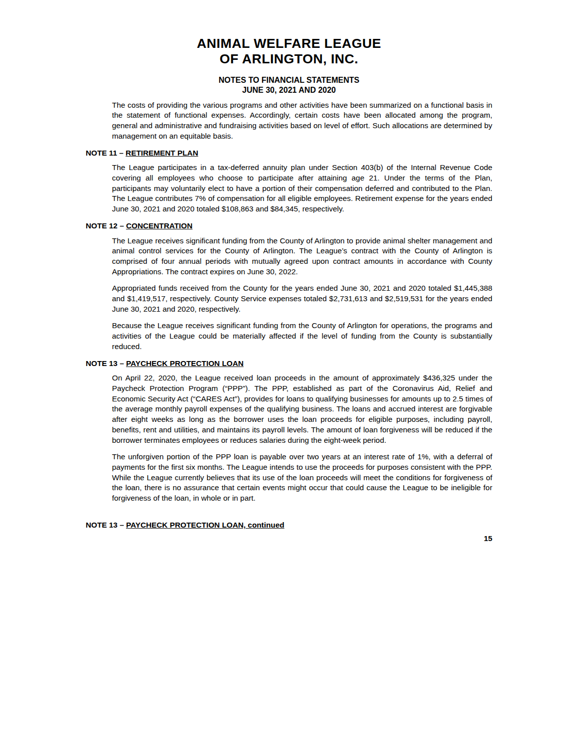ANIMAL WELFARE LEAGUE
OF ARLINGTON, INC.
NOTES TO FINANCIAL STATEMENTS
JUNE 30, 2021 AND 2020
The costs of providing the various programs and other activities have been summarized on a functional basis in the statement of functional expenses. Accordingly, certain costs have been allocated among the program, general and administrative and fundraising activities based on level of effort. Such allocations are determined by management on an equitable basis.
NOTE 11 – RETIREMENT PLAN
The League participates in a tax-deferred annuity plan under Section 403(b) of the Internal Revenue Code covering all employees who choose to participate after attaining age 21. Under the terms of the Plan, participants may voluntarily elect to have a portion of their compensation deferred and contributed to the Plan. The League contributes 7% of compensation for all eligible employees. Retirement expense for the years ended June 30, 2021 and 2020 totaled $108,863 and $84,345, respectively.
NOTE 12 – CONCENTRATION
The League receives significant funding from the County of Arlington to provide animal shelter management and animal control services for the County of Arlington. The League’s contract with the County of Arlington is comprised of four annual periods with mutually agreed upon contract amounts in accordance with County Appropriations. The contract expires on June 30, 2022.
Appropriated funds received from the County for the years ended June 30, 2021 and 2020 totaled $1,445,388 and $1,419,517, respectively. County Service expenses totaled $2,731,613 and $2,519,531 for the years ended June 30, 2021 and 2020, respectively.
Because the League receives significant funding from the County of Arlington for operations, the programs and activities of the League could be materially affected if the level of funding from the County is substantially reduced.
NOTE 13 – PAYCHECK PROTECTION LOAN
On April 22, 2020, the League received loan proceeds in the amount of approximately $436,325 under the Paycheck Protection Program (“PPP”). The PPP, established as part of the Coronavirus Aid, Relief and Economic Security Act (“CARES Act”), provides for loans to qualifying businesses for amounts up to 2.5 times of the average monthly payroll expenses of the qualifying business. The loans and accrued interest are forgivable after eight weeks as long as the borrower uses the loan proceeds for eligible purposes, including payroll, benefits, rent and utilities, and maintains its payroll levels. The amount of loan forgiveness will be reduced if the borrower terminates employees or reduces salaries during the eight-week period.
The unforgiven portion of the PPP loan is payable over two years at an interest rate of 1%, with a deferral of payments for the first six months. The League intends to use the proceeds for purposes consistent with the PPP. While the League currently believes that its use of the loan proceeds will meet the conditions for forgiveness of the loan, there is no assurance that certain events might occur that could cause the League to be ineligible for forgiveness of the loan, in whole or in part.
NOTE 13 – PAYCHECK PROTECTION LOAN, continued
15